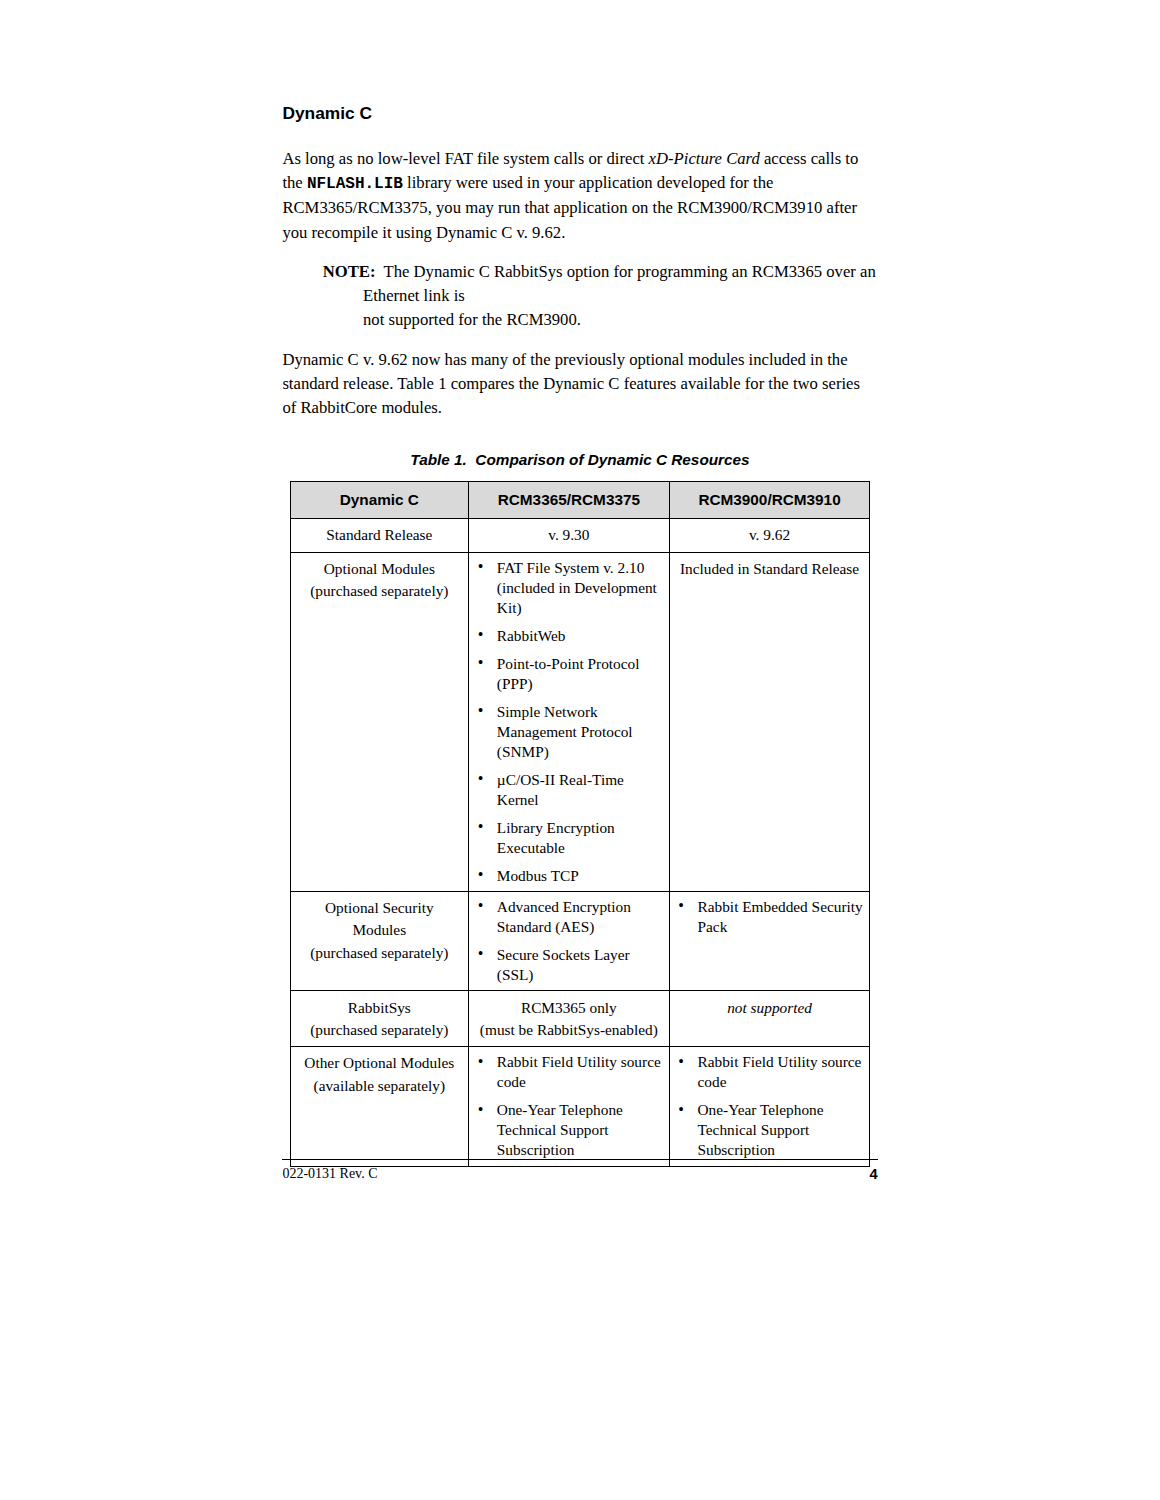Dynamic C
As long as no low-level FAT file system calls or direct xD-Picture Card access calls to the NFLASH.LIB library were used in your application developed for the RCM3365/RCM3375, you may run that application on the RCM3900/RCM3910 after you recompile it using Dynamic C v. 9.62.
NOTE: The Dynamic C RabbitSys option for programming an RCM3365 over an Ethernet link is not supported for the RCM3900.
Dynamic C v. 9.62 now has many of the previously optional modules included in the standard release. Table 1 compares the Dynamic C features available for the two series of RabbitCore modules.
Table 1. Comparison of Dynamic C Resources
| Dynamic C | RCM3365/RCM3375 | RCM3900/RCM3910 |
| --- | --- | --- |
| Standard Release | v. 9.30 | v. 9.62 |
| Optional Modules (purchased separately) | FAT File System v. 2.10 (included in Development Kit) RabbitWeb Point-to-Point Protocol (PPP) Simple Network Management Protocol (SNMP) µC/OS-II Real-Time Kernel Library Encryption Executable Modbus TCP | Included in Standard Release |
| Optional Security Modules (purchased separately) | Advanced Encryption Standard (AES) Secure Sockets Layer (SSL) | Rabbit Embedded Security Pack |
| RabbitSys (purchased separately) | RCM3365 only (must be RabbitSys-enabled) | not supported |
| Other Optional Modules (available separately) | Rabbit Field Utility source code One-Year Telephone Technical Support Subscription | Rabbit Field Utility source code One-Year Telephone Technical Support Subscription |
022-0131 Rev. C 4